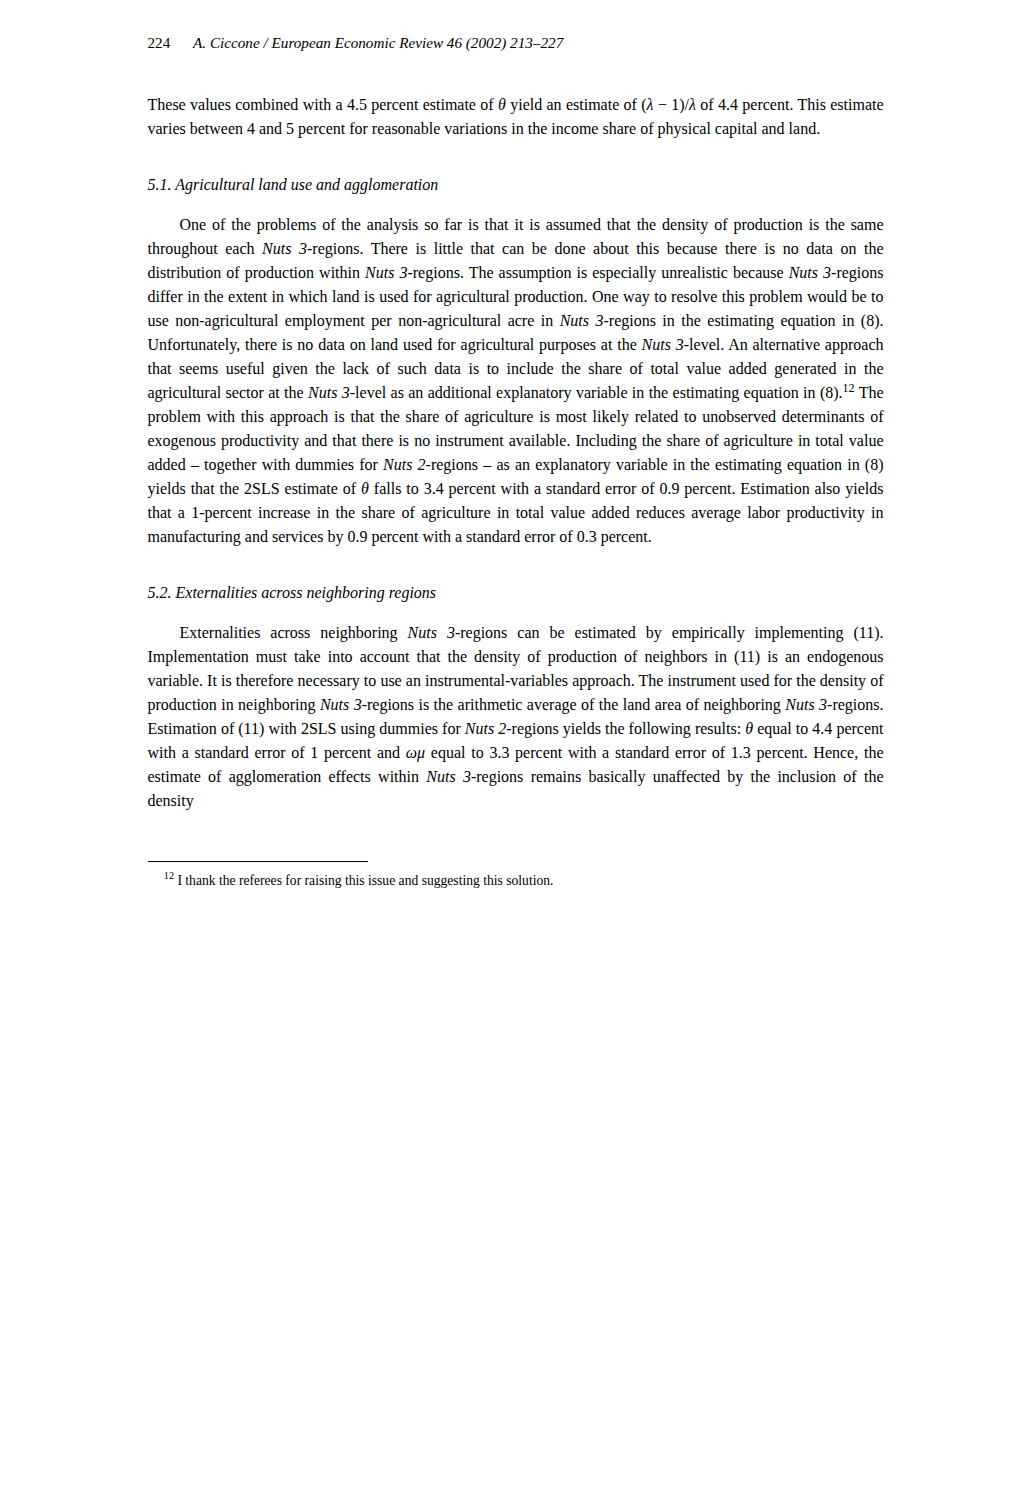224 A. Ciccone / European Economic Review 46 (2002) 213–227
These values combined with a 4.5 percent estimate of θ yield an estimate of (λ − 1)/λ of 4.4 percent. This estimate varies between 4 and 5 percent for reasonable variations in the income share of physical capital and land.
5.1. Agricultural land use and agglomeration
One of the problems of the analysis so far is that it is assumed that the density of production is the same throughout each Nuts 3-regions. There is little that can be done about this because there is no data on the distribution of production within Nuts 3-regions. The assumption is especially unrealistic because Nuts 3-regions differ in the extent in which land is used for agricultural production. One way to resolve this problem would be to use non-agricultural employment per non-agricultural acre in Nuts 3-regions in the estimating equation in (8). Unfortunately, there is no data on land used for agricultural purposes at the Nuts 3-level. An alternative approach that seems useful given the lack of such data is to include the share of total value added generated in the agricultural sector at the Nuts 3-level as an additional explanatory variable in the estimating equation in (8).12 The problem with this approach is that the share of agriculture is most likely related to unobserved determinants of exogenous productivity and that there is no instrument available. Including the share of agriculture in total value added – together with dummies for Nuts 2-regions – as an explanatory variable in the estimating equation in (8) yields that the 2SLS estimate of θ falls to 3.4 percent with a standard error of 0.9 percent. Estimation also yields that a 1-percent increase in the share of agriculture in total value added reduces average labor productivity in manufacturing and services by 0.9 percent with a standard error of 0.3 percent.
5.2. Externalities across neighboring regions
Externalities across neighboring Nuts 3-regions can be estimated by empirically implementing (11). Implementation must take into account that the density of production of neighbors in (11) is an endogenous variable. It is therefore necessary to use an instrumental-variables approach. The instrument used for the density of production in neighboring Nuts 3-regions is the arithmetic average of the land area of neighboring Nuts 3-regions. Estimation of (11) with 2SLS using dummies for Nuts 2-regions yields the following results: θ equal to 4.4 percent with a standard error of 1 percent and ωμ equal to 3.3 percent with a standard error of 1.3 percent. Hence, the estimate of agglomeration effects within Nuts 3-regions remains basically unaffected by the inclusion of the density
12 I thank the referees for raising this issue and suggesting this solution.